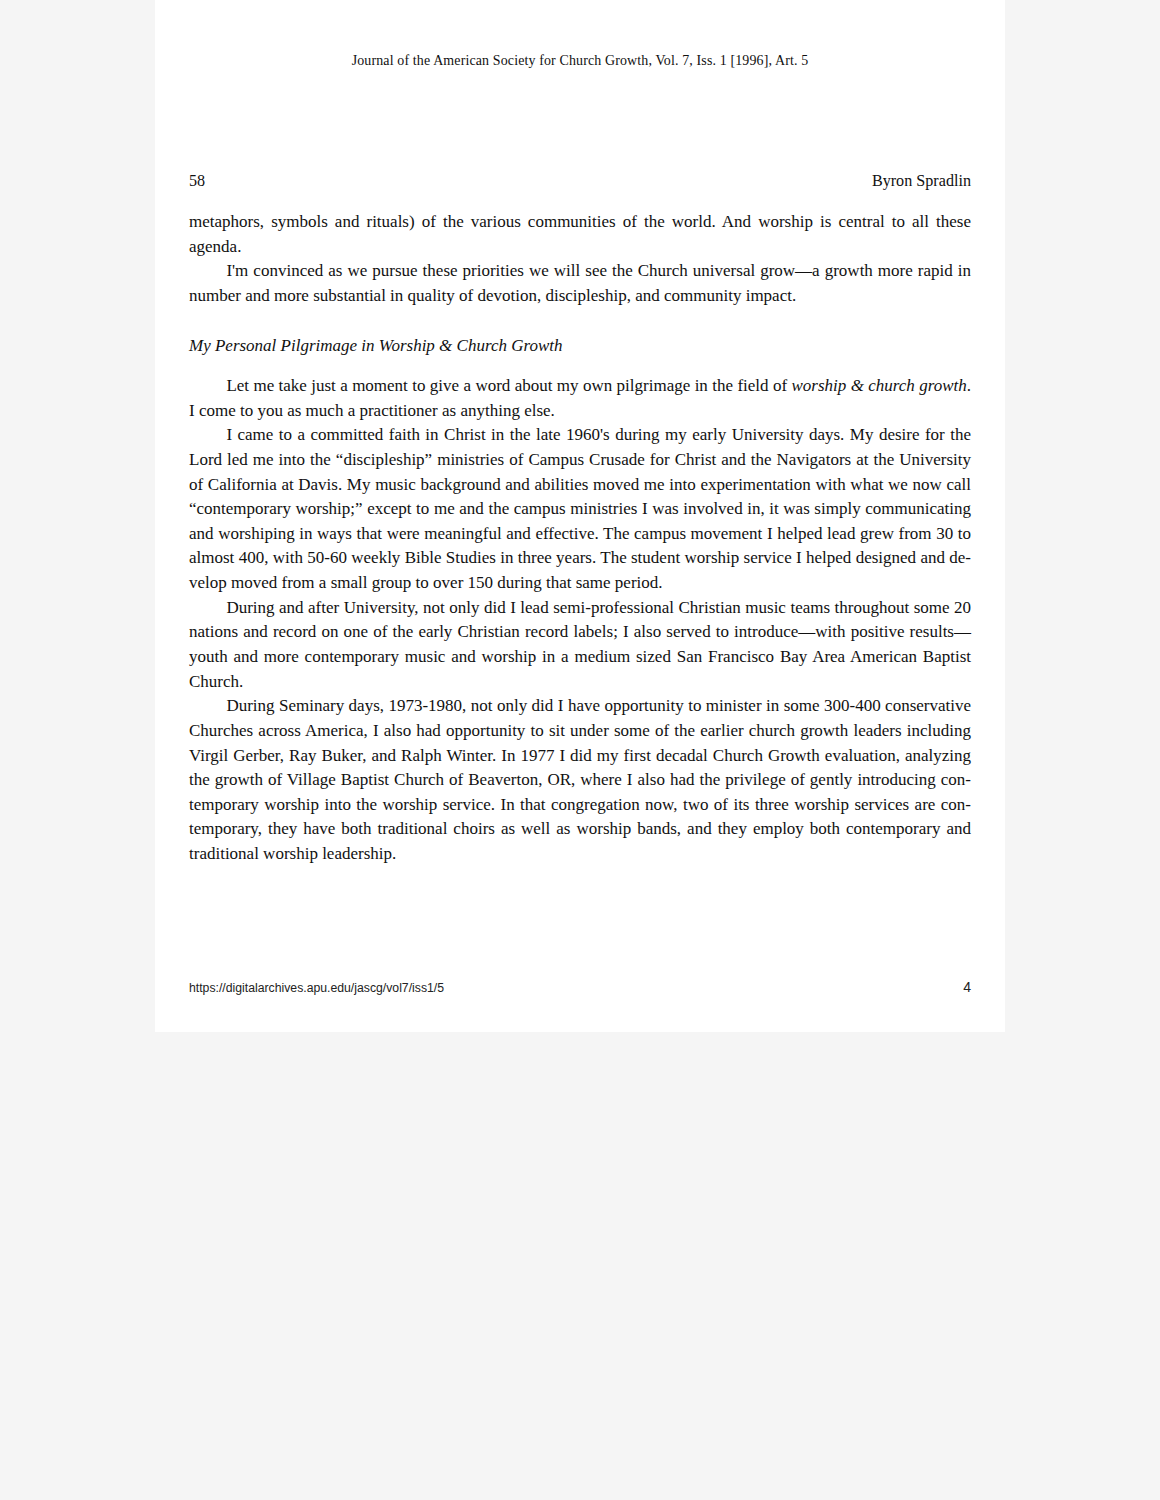Journal of the American Society for Church Growth, Vol. 7, Iss. 1 [1996], Art. 5
58 Byron Spradlin
metaphors, symbols and rituals) of the various communities of the world. And worship is central to all these agenda.
I'm convinced as we pursue these priorities we will see the Church universal grow—a growth more rapid in number and more substantial in quality of devotion, discipleship, and community impact.
My Personal Pilgrimage in Worship & Church Growth
Let me take just a moment to give a word about my own pilgrimage in the field of worship & church growth. I come to you as much a practitioner as anything else.
I came to a committed faith in Christ in the late 1960's during my early University days. My desire for the Lord led me into the “discipleship” ministries of Campus Crusade for Christ and the Navigators at the University of California at Davis. My music background and abilities moved me into experimentation with what we now call “contemporary worship;” except to me and the campus ministries I was involved in, it was simply communicating and worshiping in ways that were meaningful and effective. The campus movement I helped lead grew from 30 to almost 400, with 50-60 weekly Bible Studies in three years. The student worship service I helped designed and develop moved from a small group to over 150 during that same period.
During and after University, not only did I lead semi-professional Christian music teams throughout some 20 nations and record on one of the early Christian record labels; I also served to introduce—with positive results—youth and more contemporary music and worship in a medium sized San Francisco Bay Area American Baptist Church.
During Seminary days, 1973-1980, not only did I have opportunity to minister in some 300-400 conservative Churches across America, I also had opportunity to sit under some of the earlier church growth leaders including Virgil Gerber, Ray Buker, and Ralph Winter. In 1977 I did my first decadal Church Growth evaluation, analyzing the growth of Village Baptist Church of Beaverton, OR, where I also had the privilege of gently introducing contemporary worship into the worship service. In that congregation now, two of its three worship services are contemporary, they have both traditional choirs as well as worship bands, and they employ both contemporary and traditional worship leadership.
https://digitalarchives.apu.edu/jascg/vol7/iss1/5 4